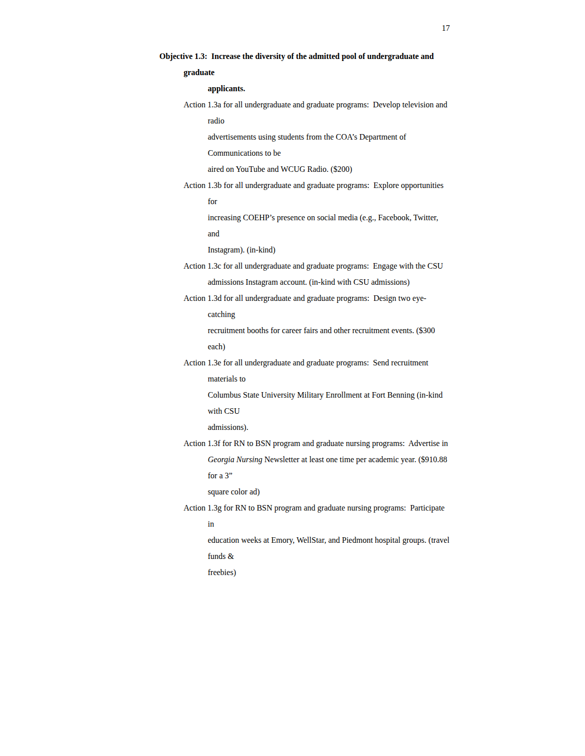17
Objective 1.3: Increase the diversity of the admitted pool of undergraduate and graduate applicants.
Action 1.3a for all undergraduate and graduate programs: Develop television and radio advertisements using students from the COA’s Department of Communications to be aired on YouTube and WCUG Radio. ($200)
Action 1.3b for all undergraduate and graduate programs: Explore opportunities for increasing COEHP’s presence on social media (e.g., Facebook, Twitter, and Instagram). (in-kind)
Action 1.3c for all undergraduate and graduate programs: Engage with the CSU admissions Instagram account. (in-kind with CSU admissions)
Action 1.3d for all undergraduate and graduate programs: Design two eye-catching recruitment booths for career fairs and other recruitment events. ($300 each)
Action 1.3e for all undergraduate and graduate programs: Send recruitment materials to Columbus State University Military Enrollment at Fort Benning (in-kind with CSU admissions).
Action 1.3f for RN to BSN program and graduate nursing programs: Advertise in Georgia Nursing Newsletter at least one time per academic year. ($910.88 for a 3” square color ad)
Action 1.3g for RN to BSN program and graduate nursing programs: Participate in education weeks at Emory, WellStar, and Piedmont hospital groups. (travel funds & freebies)